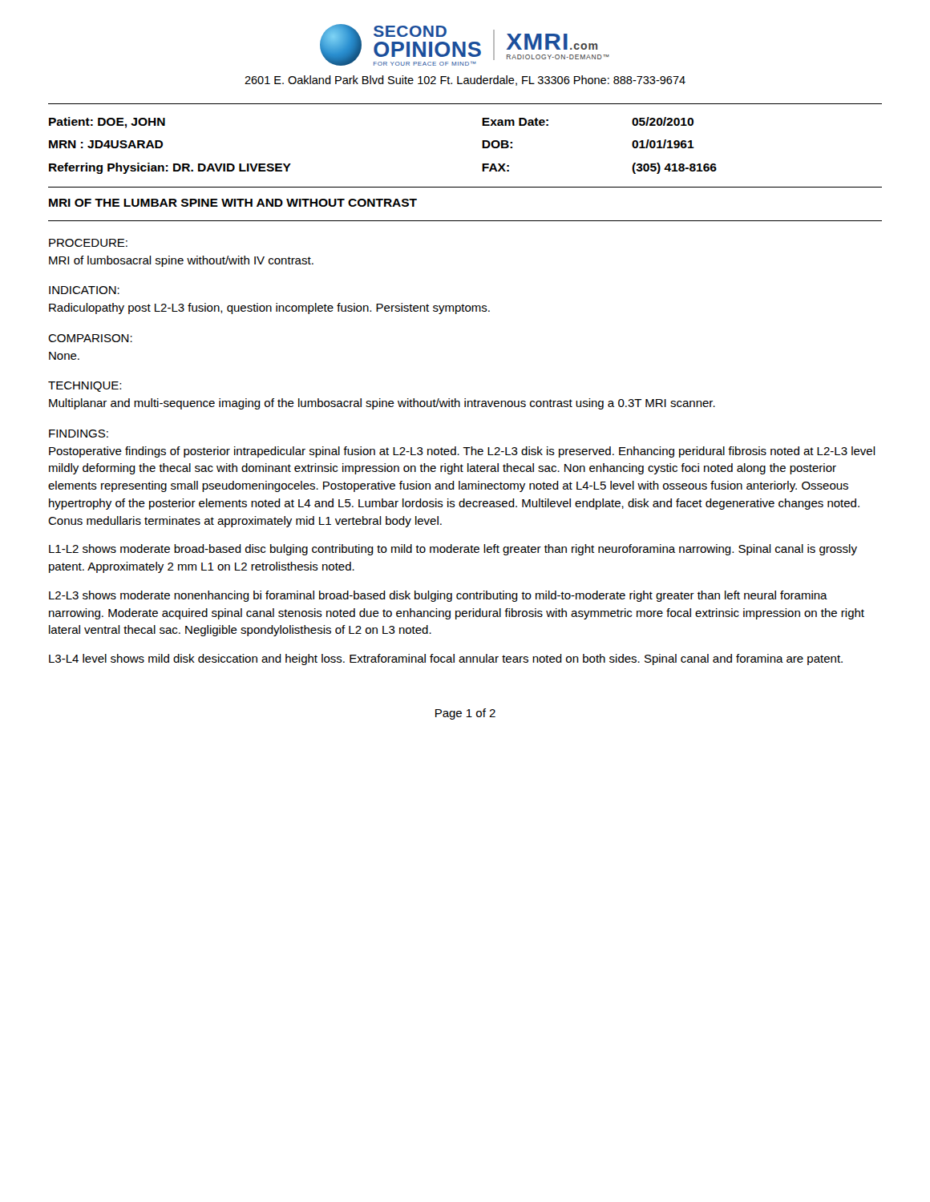SECOND
OPINIONS
FOR YOUR PEACE OF MIND™
XMRI.com
RADIOLOGY-ON-DEMAND™
2601 E. Oakland Park Blvd Suite 102 Ft. Lauderdale, FL 33306 Phone: 888-733-9674
| Patient: DOE, JOHN | Exam Date: | 05/20/2010 |
| MRN : JD4USARAD | DOB: | 01/01/1961 |
| Referring Physician: DR. DAVID LIVESEY | FAX: | (305) 418-8166 |
MRI OF THE LUMBAR SPINE WITH AND WITHOUT CONTRAST
PROCEDURE:
MRI of lumbosacral spine without/with IV contrast.
INDICATION:
Radiculopathy post L2-L3 fusion, question incomplete fusion. Persistent symptoms.
COMPARISON:
None.
TECHNIQUE:
Multiplanar and multi-sequence imaging of the lumbosacral spine without/with intravenous contrast using a 0.3T MRI scanner.
FINDINGS:
Postoperative findings of posterior intrapedicular spinal fusion at L2-L3 noted. The L2-L3 disk is preserved. Enhancing peridural fibrosis noted at L2-L3 level mildly deforming the thecal sac with dominant extrinsic impression on the right lateral thecal sac. Non enhancing cystic foci noted along the posterior elements representing small pseudomeningoceles. Postoperative fusion and laminectomy noted at L4-L5 level with osseous fusion anteriorly. Osseous hypertrophy of the posterior elements noted at L4 and L5. Lumbar lordosis is decreased. Multilevel endplate, disk and facet degenerative changes noted. Conus medullaris terminates at approximately mid L1 vertebral body level.
L1-L2 shows moderate broad-based disc bulging contributing to mild to moderate left greater than right neuroforamina narrowing. Spinal canal is grossly patent. Approximately 2 mm L1 on L2 retrolisthesis noted.
L2-L3 shows moderate nonenhancing bi foraminal broad-based disk bulging contributing to mild-to-moderate right greater than left neural foramina narrowing. Moderate acquired spinal canal stenosis noted due to enhancing peridural fibrosis with asymmetric more focal extrinsic impression on the right lateral ventral thecal sac. Negligible spondylolisthesis of L2 on L3 noted.
L3-L4 level shows mild disk desiccation and height loss. Extraforaminal focal annular tears noted on both sides. Spinal canal and foramina are patent.
Page 1 of 2